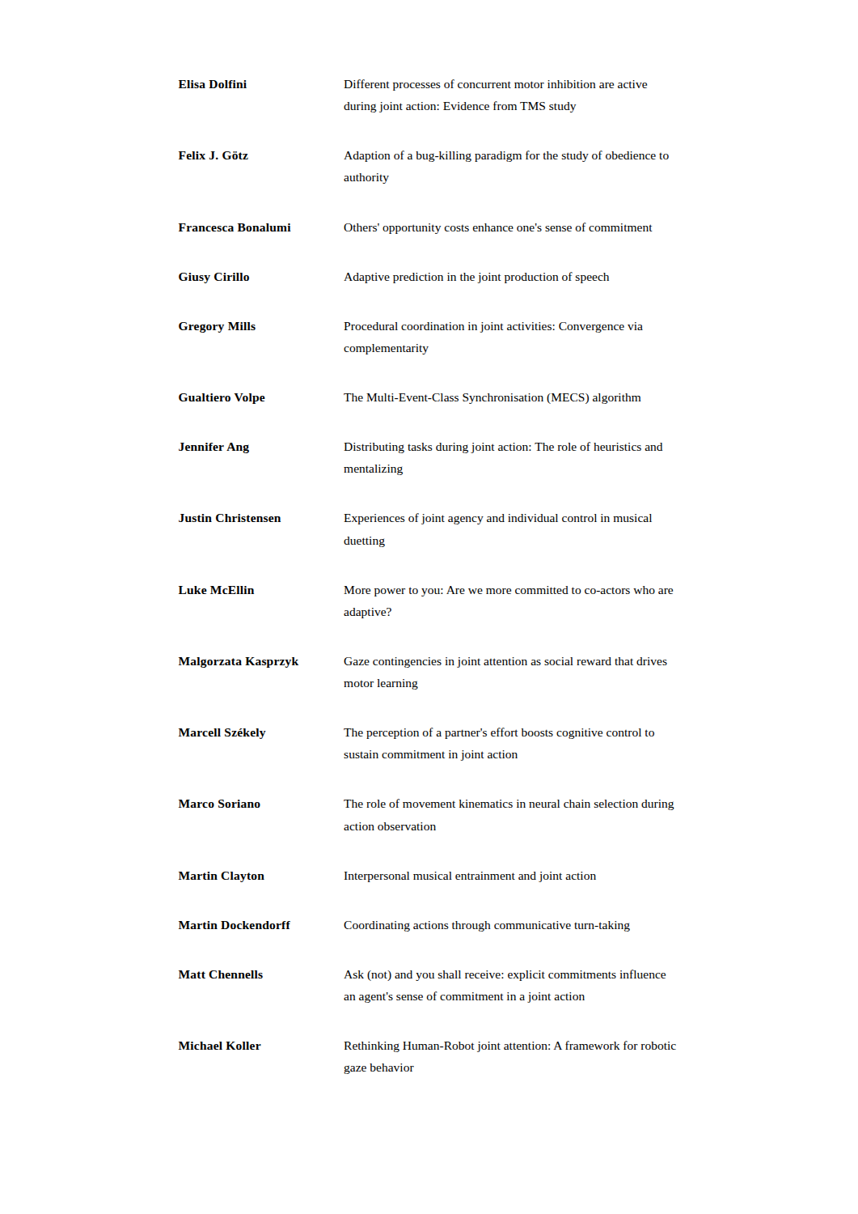| Elisa Dolfini | Different processes of concurrent motor inhibition are active during joint action: Evidence from TMS study |
| Felix J. Götz | Adaption of a bug-killing paradigm for the study of obedience to authority |
| Francesca Bonalumi | Others' opportunity costs enhance one's sense of commitment |
| Giusy Cirillo | Adaptive prediction in the joint production of speech |
| Gregory Mills | Procedural coordination in joint activities: Convergence via complementarity |
| Gualtiero Volpe | The Multi-Event-Class Synchronisation (MECS) algorithm |
| Jennifer Ang | Distributing tasks during joint action: The role of heuristics and mentalizing |
| Justin Christensen | Experiences of joint agency and individual control in musical duetting |
| Luke McEllin | More power to you: Are we more committed to co-actors who are adaptive? |
| Malgorzata Kasprzyk | Gaze contingencies in joint attention as social reward that drives motor learning |
| Marcell Székely | The perception of a partner's effort boosts cognitive control to sustain commitment in joint action |
| Marco Soriano | The role of movement kinematics in neural chain selection during action observation |
| Martin Clayton | Interpersonal musical entrainment and joint action |
| Martin Dockendorff | Coordinating actions through communicative turn-taking |
| Matt Chennells | Ask (not) and you shall receive: explicit commitments influence an agent's sense of commitment in a joint action |
| Michael Koller | Rethinking Human-Robot joint attention: A framework for robotic gaze behavior |